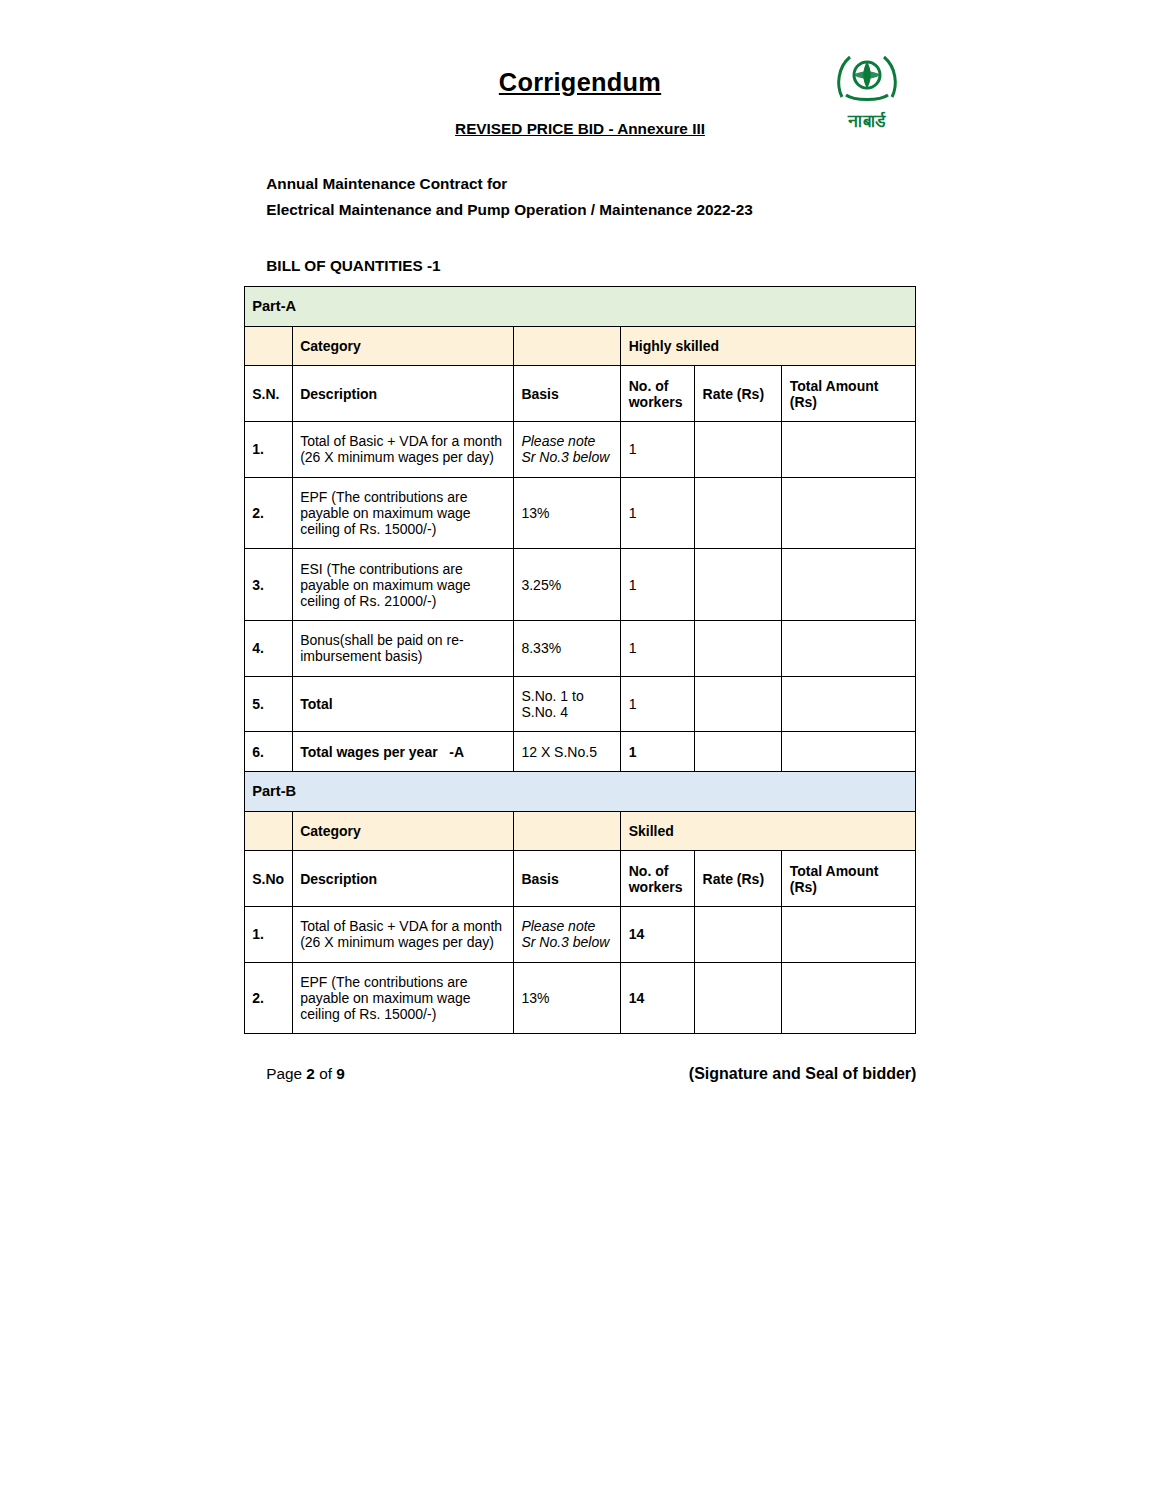नाबार्ड
Corrigendum
REVISED PRICE BID - Annexure III
Annual Maintenance Contract for
Electrical Maintenance and Pump Operation / Maintenance 2022-23
BILL OF QUANTITIES -1
| Part-A |
| | Category | | Highly skilled |
| S.N. | Description | Basis | No. of workers | Rate (Rs) | Total Amount (Rs) |
| 1. | Total of Basic + VDA for a month (26 X minimum wages per day) | Please note Sr No.3 below | 1 | | |
| 2. | EPF (The contributions are payable on maximum wage ceiling of Rs. 15000/-) | 13% | 1 | | |
| 3. | ESI (The contributions are payable on maximum wage ceiling of Rs. 21000/-) | 3.25% | 1 | | |
| 4. | Bonus(shall be paid on re-imbursement basis) | 8.33% | 1 | | |
| 5. | Total | S.No. 1 to S.No. 4 | 1 | | |
| 6. | Total wages per year -A | 12 X S.No.5 | 1 | | |
| Part-B |
| | Category | | Skilled |
| S.No | Description | Basis | No. of workers | Rate (Rs) | Total Amount (Rs) |
| 1. | Total of Basic + VDA for a month (26 X minimum wages per day) | Please note Sr No.3 below | 14 | | |
| 2. | EPF (The contributions are payable on maximum wage ceiling of Rs. 15000/-) | 13% | 14 | | |
Page 2 of 9
(Signature and Seal of bidder)